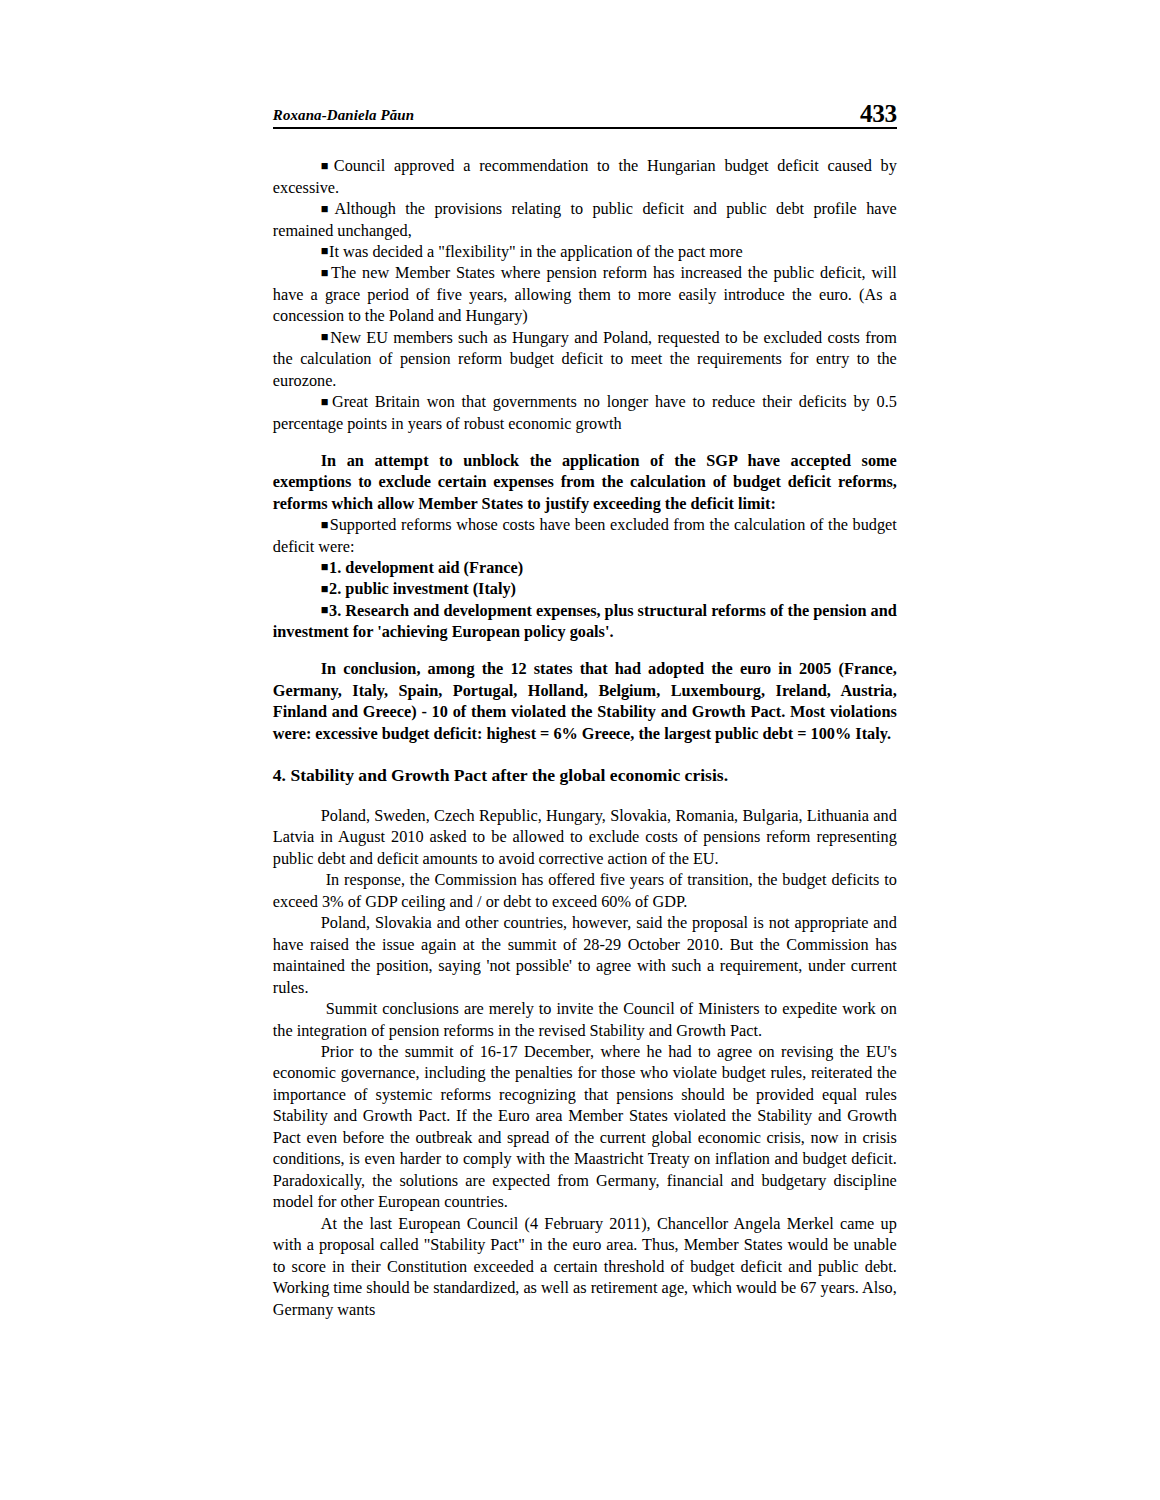Roxana-Daniela Păun
433
Council approved a recommendation to the Hungarian budget deficit caused by excessive.
Although the provisions relating to public deficit and public debt profile have remained unchanged,
It was decided a "flexibility" in the application of the pact more
The new Member States where pension reform has increased the public deficit, will have a grace period of five years, allowing them to more easily introduce the euro. (As a concession to the Poland and Hungary)
New EU members such as Hungary and Poland, requested to be excluded costs from the calculation of pension reform budget deficit to meet the requirements for entry to the eurozone.
Great Britain won that governments no longer have to reduce their deficits by 0.5 percentage points in years of robust economic growth
In an attempt to unblock the application of the SGP have accepted some exemptions to exclude certain expenses from the calculation of budget deficit reforms, reforms which allow Member States to justify exceeding the deficit limit:
Supported reforms whose costs have been excluded from the calculation of the budget deficit were:
1. development aid (France)
2. public investment (Italy)
3. Research and development expenses, plus structural reforms of the pension and investment for 'achieving European policy goals'.
In conclusion, among the 12 states that had adopted the euro in 2005 (France, Germany, Italy, Spain, Portugal, Holland, Belgium, Luxembourg, Ireland, Austria, Finland and Greece) - 10 of them violated the Stability and Growth Pact. Most violations were: excessive budget deficit: highest = 6% Greece, the largest public debt = 100% Italy.
4. Stability and Growth Pact after the global economic crisis.
Poland, Sweden, Czech Republic, Hungary, Slovakia, Romania, Bulgaria, Lithuania and Latvia in August 2010 asked to be allowed to exclude costs of pensions reform representing public debt and deficit amounts to avoid corrective action of the EU.
In response, the Commission has offered five years of transition, the budget deficits to exceed 3% of GDP ceiling and / or debt to exceed 60% of GDP.
Poland, Slovakia and other countries, however, said the proposal is not appropriate and have raised the issue again at the summit of 28-29 October 2010. But the Commission has maintained the position, saying 'not possible' to agree with such a requirement, under current rules.
Summit conclusions are merely to invite the Council of Ministers to expedite work on the integration of pension reforms in the revised Stability and Growth Pact.
Prior to the summit of 16-17 December, where he had to agree on revising the EU's economic governance, including the penalties for those who violate budget rules, reiterated the importance of systemic reforms recognizing that pensions should be provided equal rules Stability and Growth Pact. If the Euro area Member States violated the Stability and Growth Pact even before the outbreak and spread of the current global economic crisis, now in crisis conditions, is even harder to comply with the Maastricht Treaty on inflation and budget deficit. Paradoxically, the solutions are expected from Germany, financial and budgetary discipline model for other European countries.
At the last European Council (4 February 2011), Chancellor Angela Merkel came up with a proposal called "Stability Pact" in the euro area. Thus, Member States would be unable to score in their Constitution exceeded a certain threshold of budget deficit and public debt. Working time should be standardized, as well as retirement age, which would be 67 years. Also, Germany wants